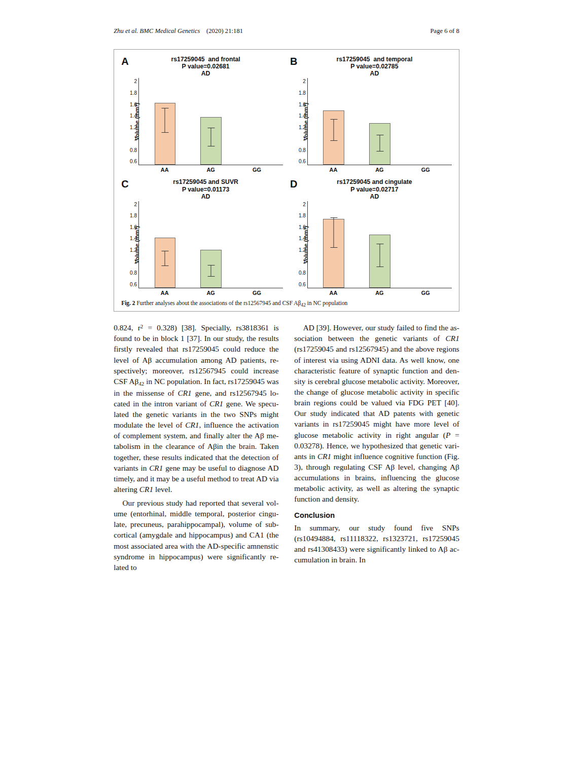Zhu et al. BMC Medical Genetics (2020) 21:181
Page 6 of 8
A
rs17259045 and frontal P value=0.02681 AD
Volume (mm3)
21.81.61.41.210.80.6
AA AG GG
B
rs17259045 and temporal P value=0.02785 AD
Volume (mm3)
21.81.61.41.210.80.6
AA AG GG
C
rs17259045 and SUVR P value=0.01173 AD
Volume (mm3)
21.81.61.41.210.80.6
AA AG GG
D
rs17259045 and cingulate P value=0.02717 AD
Volume (mm3)
21.81.61.41.210.80.6
AA AG GG
Fig. 2 Further analyses about the associations of the rs12567945 and CSF Aβ42 in NC population
0.824, r2 = 0.328) [38]. Specially, rs3818361 is found to be in block 1 [37]. In our study, the results firstly revealed that rs17259045 could reduce the level of Aβ accumulation among AD patients, respectively; moreover, rs12567945 could increase CSF Aβ42 in NC population. In fact, rs17259045 was in the missense of CR1 gene, and rs12567945 located in the intron variant of CR1 gene. We speculated the genetic variants in the two SNPs might modulate the level of CR1, influence the activation of complement system, and finally alter the Aβ metabolism in the clearance of Aβin the brain. Taken together, these results indicated that the detection of variants in CR1 gene may be useful to diagnose AD timely, and it may be a useful method to treat AD via altering CR1 level.
Our previous study had reported that several volume (entorhinal, middle temporal, posterior cingulate, precuneus, parahippocampal), volume of subcortical (amygdale and hippocampus) and CA1 (the most associated area with the AD-specific amnenstic syndrome in hippocampus) were significantly related to
AD [39]. However, our study failed to find the association between the genetic variants of CR1 (rs17259045 and rs12567945) and the above regions of interest via using ADNI data. As well know, one characteristic feature of synaptic function and density is cerebral glucose metabolic activity. Moreover, the change of glucose metabolic activity in specific brain regions could be valued via FDG PET [40]. Our study indicated that AD patents with genetic variants in rs17259045 might have more level of glucose metabolic activity in right angular (P = 0.03278). Hence, we hypothesized that genetic variants in CR1 might influence cognitive function (Fig. 3), through regulating CSF Aβ level, changing Aβ accumulations in brains, influencing the glucose metabolic activity, as well as altering the synaptic function and density.
Conclusion
In summary, our study found five SNPs (rs10494884, rs11118322, rs1323721, rs17259045 and rs41308433) were significantly linked to Aβ accumulation in brain. In